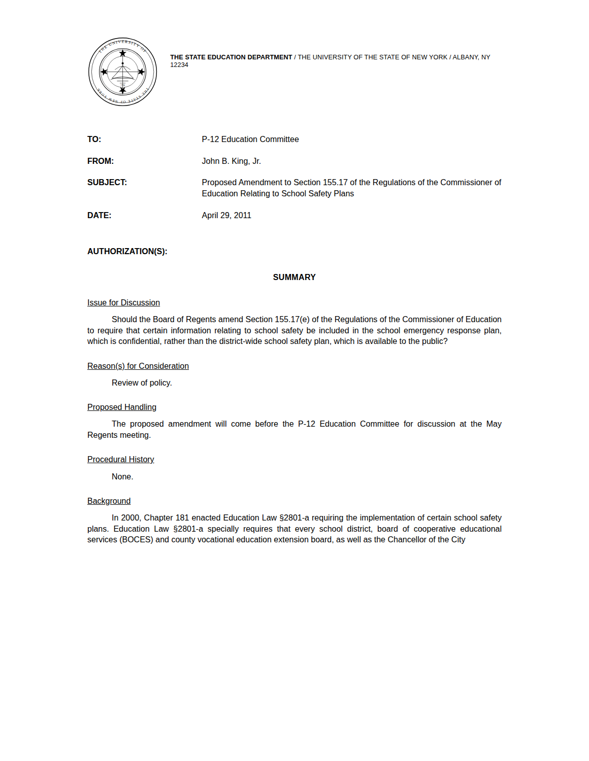THE UNIVERSITY OF THE STATE OF NEW YORK 1784
THE STATE EDUCATION DEPARTMENT / THE UNIVERSITY OF THE STATE OF NEW YORK / ALBANY, NY 12234
| TO: | P-12 Education Committee |
| FROM: | John B. King, Jr. |
| SUBJECT: | Proposed Amendment to Section 155.17 of the Regulations of the Commissioner of Education Relating to School Safety Plans |
| DATE: | April 29, 2011 |
AUTHORIZATION(S):
SUMMARY
Issue for Discussion
Should the Board of Regents amend Section 155.17(e) of the Regulations of the Commissioner of Education to require that certain information relating to school safety be included in the school emergency response plan, which is confidential, rather than the district-wide school safety plan, which is available to the public?
Reason(s) for Consideration
Review of policy.
Proposed Handling
The proposed amendment will come before the P-12 Education Committee for discussion at the May Regents meeting.
Procedural History
None.
Background
In 2000, Chapter 181 enacted Education Law §2801-a requiring the implementation of certain school safety plans. Education Law §2801-a specially requires that every school district, board of cooperative educational services (BOCES) and county vocational education extension board, as well as the Chancellor of the City